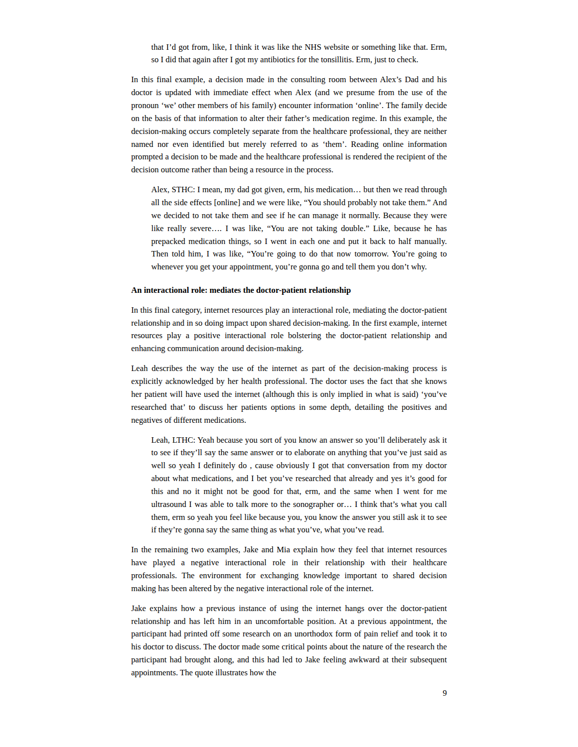that I’d got from, like, I think it was like the NHS website or something like that. Erm, so I did that again after I got my antibiotics for the tonsillitis. Erm, just to check.
In this final example, a decision made in the consulting room between Alex’s Dad and his doctor is updated with immediate effect when Alex (and we presume from the use of the pronoun ‘we’ other members of his family) encounter information ‘online’. The family decide on the basis of that information to alter their father’s medication regime. In this example, the decision-making occurs completely separate from the healthcare professional, they are neither named nor even identified but merely referred to as ‘them’. Reading online information prompted a decision to be made and the healthcare professional is rendered the recipient of the decision outcome rather than being a resource in the process.
Alex, STHC: I mean, my dad got given, erm, his medication… but then we read through all the side effects [online] and we were like, “You should probably not take them.” And we decided to not take them and see if he can manage it normally. Because they were like really severe…. I was like, “You are not taking double.” Like, because he has prepacked medication things, so I went in each one and put it back to half manually. Then told him, I was like, “You’re going to do that now tomorrow. You’re going to whenever you get your appointment, you’re gonna go and tell them you don’t why.
An interactional role: mediates the doctor-patient relationship
In this final category, internet resources play an interactional role, mediating the doctor-patient relationship and in so doing impact upon shared decision-making. In the first example, internet resources play a positive interactional role bolstering the doctor-patient relationship and enhancing communication around decision-making.
Leah describes the way the use of the internet as part of the decision-making process is explicitly acknowledged by her health professional. The doctor uses the fact that she knows her patient will have used the internet (although this is only implied in what is said) ‘you’ve researched that’ to discuss her patients options in some depth, detailing the positives and negatives of different medications.
Leah, LTHC: Yeah because you sort of you know an answer so you’ll deliberately ask it to see if they’ll say the same answer or to elaborate on anything that you’ve just said as well so yeah I definitely do , cause obviously I got that conversation from my doctor about what medications, and I bet you’ve researched that already and yes it’s good for this and no it might not be good for that, erm, and the same when I went for me ultrasound I was able to talk more to the sonographer or… I think that’s what you call them, erm so yeah you feel like because you, you know the answer you still ask it to see if they’re gonna say the same thing as what you’ve, what you’ve read.
In the remaining two examples, Jake and Mia explain how they feel that internet resources have played a negative interactional role in their relationship with their healthcare professionals. The environment for exchanging knowledge important to shared decision making has been altered by the negative interactional role of the internet.
Jake explains how a previous instance of using the internet hangs over the doctor-patient relationship and has left him in an uncomfortable position. At a previous appointment, the participant had printed off some research on an unorthodox form of pain relief and took it to his doctor to discuss. The doctor made some critical points about the nature of the research the participant had brought along, and this had led to Jake feeling awkward at their subsequent appointments. The quote illustrates how the
9